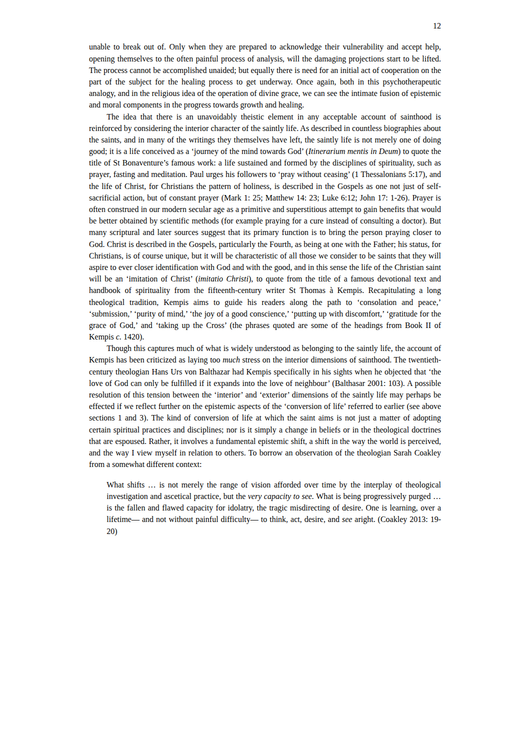12
unable to break out of. Only when they are prepared to acknowledge their vulnerability and accept help, opening themselves to the often painful process of analysis, will the damaging projections start to be lifted. The process cannot be accomplished unaided; but equally there is need for an initial act of cooperation on the part of the subject for the healing process to get underway. Once again, both in this psychotherapeutic analogy, and in the religious idea of the operation of divine grace, we can see the intimate fusion of epistemic and moral components in the progress towards growth and healing.
The idea that there is an unavoidably theistic element in any acceptable account of sainthood is reinforced by considering the interior character of the saintly life. As described in countless biographies about the saints, and in many of the writings they themselves have left, the saintly life is not merely one of doing good; it is a life conceived as a ‘journey of the mind towards God’ (Itinerarium mentis in Deum) to quote the title of St Bonaventure’s famous work: a life sustained and formed by the disciplines of spirituality, such as prayer, fasting and meditation. Paul urges his followers to ‘pray without ceasing’ (1 Thessalonians 5:17), and the life of Christ, for Christians the pattern of holiness, is described in the Gospels as one not just of self-sacrificial action, but of constant prayer (Mark 1: 25; Matthew 14: 23; Luke 6:12; John 17: 1-26). Prayer is often construed in our modern secular age as a primitive and superstitious attempt to gain benefits that would be better obtained by scientific methods (for example praying for a cure instead of consulting a doctor). But many scriptural and later sources suggest that its primary function is to bring the person praying closer to God. Christ is described in the Gospels, particularly the Fourth, as being at one with the Father; his status, for Christians, is of course unique, but it will be characteristic of all those we consider to be saints that they will aspire to ever closer identification with God and with the good, and in this sense the life of the Christian saint will be an ‘imitation of Christ’ (imitatio Christi), to quote from the title of a famous devotional text and handbook of spirituality from the fifteenth-century writer St Thomas à Kempis. Recapitulating a long theological tradition, Kempis aims to guide his readers along the path to ‘consolation and peace,’ ‘submission,’ ‘purity of mind,’ ‘the joy of a good conscience,’ ‘putting up with discomfort,’ ‘gratitude for the grace of God,’ and ‘taking up the Cross’ (the phrases quoted are some of the headings from Book II of Kempis c. 1420).
Though this captures much of what is widely understood as belonging to the saintly life, the account of Kempis has been criticized as laying too much stress on the interior dimensions of sainthood. The twentieth-century theologian Hans Urs von Balthazar had Kempis specifically in his sights when he objected that ‘the love of God can only be fulfilled if it expands into the love of neighbour’ (Balthasar 2001: 103). A possible resolution of this tension between the ‘interior’ and ‘exterior’ dimensions of the saintly life may perhaps be effected if we reflect further on the epistemic aspects of the ‘conversion of life’ referred to earlier (see above sections 1 and 3). The kind of conversion of life at which the saint aims is not just a matter of adopting certain spiritual practices and disciplines; nor is it simply a change in beliefs or in the theological doctrines that are espoused. Rather, it involves a fundamental epistemic shift, a shift in the way the world is perceived, and the way I view myself in relation to others. To borrow an observation of the theologian Sarah Coakley from a somewhat different context:
What shifts … is not merely the range of vision afforded over time by the interplay of theological investigation and ascetical practice, but the very capacity to see. What is being progressively purged … is the fallen and flawed capacity for idolatry, the tragic misdirecting of desire. One is learning, over a lifetime— and not without painful difficulty— to think, act, desire, and see aright. (Coakley 2013: 19-20)